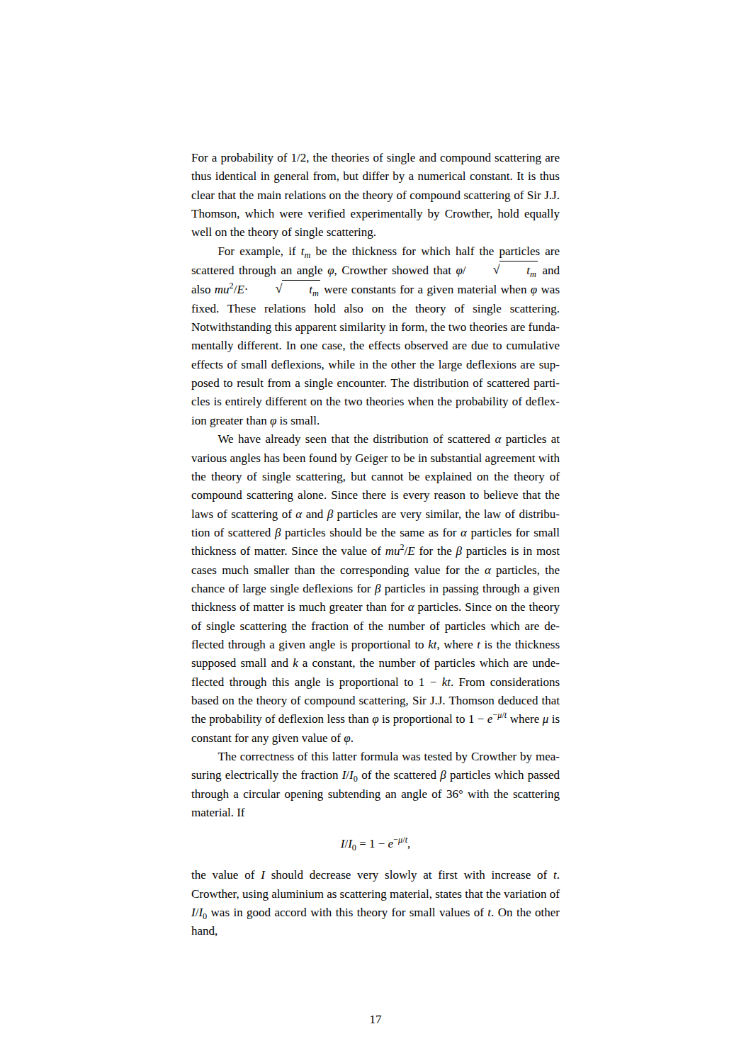For a probability of 1/2, the theories of single and compound scattering are thus identical in general from, but differ by a numerical constant. It is thus clear that the main relations on the theory of compound scattering of Sir J.J. Thomson, which were verified experimentally by Crowther, hold equally well on the theory of single scattering.
For example, if tm be the thickness for which half the particles are scattered through an angle φ, Crowther showed that φ/tm and also mu2/E·tm were constants for a given material when φ was fixed. These relations hold also on the theory of single scattering. Notwithstanding this apparent similarity in form, the two theories are fundamentally different. In one case, the effects observed are due to cumulative effects of small deflexions, while in the other the large deflexions are supposed to result from a single encounter. The distribution of scattered particles is entirely different on the two theories when the probability of deflexion greater than φ is small.
We have already seen that the distribution of scattered α particles at various angles has been found by Geiger to be in substantial agreement with the theory of single scattering, but cannot be explained on the theory of compound scattering alone. Since there is every reason to believe that the laws of scattering of α and β particles are very similar, the law of distribution of scattered β particles should be the same as for α particles for small thickness of matter. Since the value of mu2/E for the β particles is in most cases much smaller than the corresponding value for the α particles, the chance of large single deflexions for β particles in passing through a given thickness of matter is much greater than for α particles. Since on the theory of single scattering the fraction of the number of particles which are deflected through a given angle is proportional to kt, where t is the thickness supposed small and k a constant, the number of particles which are undeflected through this angle is proportional to 1 − kt. From considerations based on the theory of compound scattering, Sir J.J. Thomson deduced that the probability of deflexion less than φ is proportional to 1 − e−μ/t where μ is constant for any given value of φ.
The correctness of this latter formula was tested by Crowther by measuring electrically the fraction I/I0 of the scattered β particles which passed through a circular opening subtending an angle of 36° with the scattering material. If
I/I0 = 1 − e−μ/t,
the value of I should decrease very slowly at first with increase of t. Crowther, using aluminium as scattering material, states that the variation of I/I0 was in good accord with this theory for small values of t. On the other hand,
17